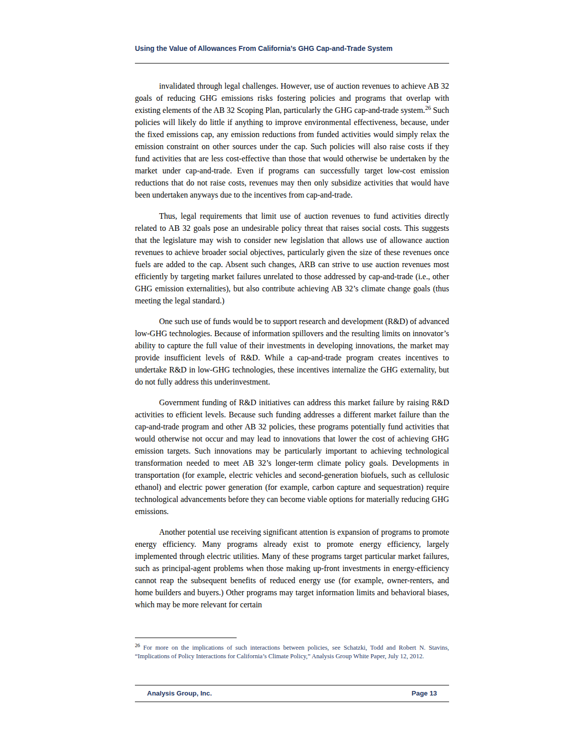Using the Value of Allowances From California’s GHG Cap-and-Trade System
invalidated through legal challenges. However, use of auction revenues to achieve AB 32 goals of reducing GHG emissions risks fostering policies and programs that overlap with existing elements of the AB 32 Scoping Plan, particularly the GHG cap-and-trade system.26 Such policies will likely do little if anything to improve environmental effectiveness, because, under the fixed emissions cap, any emission reductions from funded activities would simply relax the emission constraint on other sources under the cap. Such policies will also raise costs if they fund activities that are less cost-effective than those that would otherwise be undertaken by the market under cap-and-trade. Even if programs can successfully target low-cost emission reductions that do not raise costs, revenues may then only subsidize activities that would have been undertaken anyways due to the incentives from cap-and-trade.
Thus, legal requirements that limit use of auction revenues to fund activities directly related to AB 32 goals pose an undesirable policy threat that raises social costs. This suggests that the legislature may wish to consider new legislation that allows use of allowance auction revenues to achieve broader social objectives, particularly given the size of these revenues once fuels are added to the cap. Absent such changes, ARB can strive to use auction revenues most efficiently by targeting market failures unrelated to those addressed by cap-and-trade (i.e., other GHG emission externalities), but also contribute achieving AB 32’s climate change goals (thus meeting the legal standard.)
One such use of funds would be to support research and development (R&D) of advanced low-GHG technologies. Because of information spillovers and the resulting limits on innovator’s ability to capture the full value of their investments in developing innovations, the market may provide insufficient levels of R&D. While a cap-and-trade program creates incentives to undertake R&D in low-GHG technologies, these incentives internalize the GHG externality, but do not fully address this underinvestment.
Government funding of R&D initiatives can address this market failure by raising R&D activities to efficient levels. Because such funding addresses a different market failure than the cap-and-trade program and other AB 32 policies, these programs potentially fund activities that would otherwise not occur and may lead to innovations that lower the cost of achieving GHG emission targets. Such innovations may be particularly important to achieving technological transformation needed to meet AB 32’s longer-term climate policy goals. Developments in transportation (for example, electric vehicles and second-generation biofuels, such as cellulosic ethanol) and electric power generation (for example, carbon capture and sequestration) require technological advancements before they can become viable options for materially reducing GHG emissions.
Another potential use receiving significant attention is expansion of programs to promote energy efficiency. Many programs already exist to promote energy efficiency, largely implemented through electric utilities. Many of these programs target particular market failures, such as principal-agent problems when those making up-front investments in energy-efficiency cannot reap the subsequent benefits of reduced energy use (for example, owner-renters, and home builders and buyers.) Other programs may target information limits and behavioral biases, which may be more relevant for certain
26 For more on the implications of such interactions between policies, see Schatzki, Todd and Robert N. Stavins, “Implications of Policy Interactions for California’s Climate Policy,” Analysis Group White Paper, July 12, 2012.
Analysis Group, Inc. Page 13